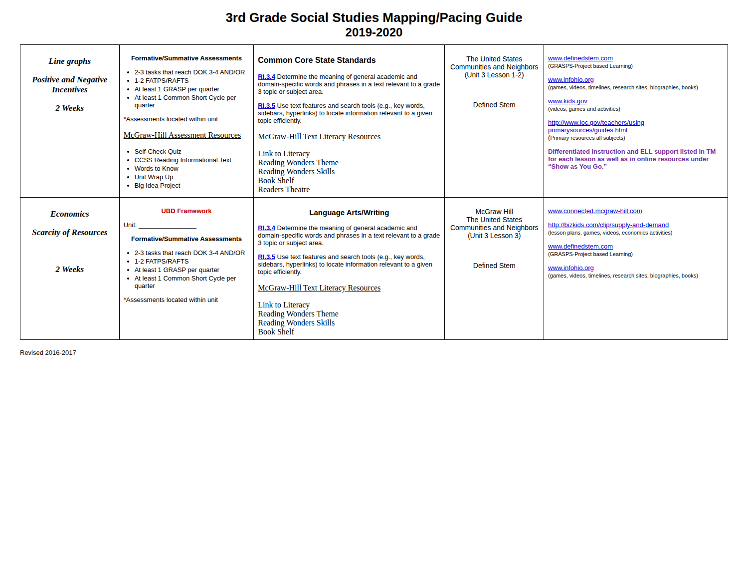3rd Grade Social Studies Mapping/Pacing Guide
2019-2020
| Line graphs Positive and Negative Incentives 2 Weeks | Formative/Summative Assessments 2-3 tasks that reach DOK 3-4 AND/OR 1-2 FATPS/RAFTS At least 1 GRASP per quarter At least 1 Common Short Cycle per quarter *Assessments located within unit McGraw-Hill Assessment Resources Self-Check Quiz CCSS Reading Informational Text Words to Know Unit Wrap Up Big Idea Project | Common Core State Standards RI.3.4 Determine the meaning of general academic and domain-specific words and phrases in a text relevant to a grade 3 topic or subject area. RI.3.5 Use text features and search tools (e.g., key words, sidebars, hyperlinks) to locate information relevant to a given topic efficiently. McGraw-Hill Text Literacy Resources Link to Literacy Reading Wonders Theme Reading Wonders Skills Book Shelf Readers Theatre | The United States Communities and Neighbors (Unit 3 Lesson 1-2) Defined Stem | www.definedstem.com (GRASPS-Project based Learning) www.infohio.org (games, videos, timelines, research sites, biographies, books) www.kids.gov (videos, games and activities) http://www.loc.gov/teachers/using primarysources/guides.html ( Primary resources all subjects) Differentiated Instruction and ELL support listed in TM for each lesson as well as in online resources under “Show as You Go.” |
| Economics Scarcity of Resources 2 Weeks | UBD Framework Unit: ________________ Formative/Summative Assessments 2-3 tasks that reach DOK 3-4 AND/OR 1-2 FATPS/RAFTS At least 1 GRASP per quarter At least 1 Common Short Cycle per quarter *Assessments located within unit | Language Arts/Writing RI.3.4 Determine the meaning of general academic and domain-specific words and phrases in a text relevant to a grade 3 topic or subject area. RI.3.5 Use text features and search tools (e.g., key words, sidebars, hyperlinks) to locate information relevant to a given topic efficiently. McGraw-Hill Text Literacy Resources Link to Literacy Reading Wonders Theme Reading Wonders Skills Book Shelf | McGraw Hill The United States Communities and Neighbors (Unit 3 Lesson 3) Defined Stem | www.connected.mcgraw-hill.com http://bizkids.com/clip/supply-and-demand (lesson plans, games, videos, economics activities) www.definedstem.com (GRASPS-Project based Learning) www.infohio.org (games, videos, timelines, research sites, biographies, books) |
Revised 2016-2017